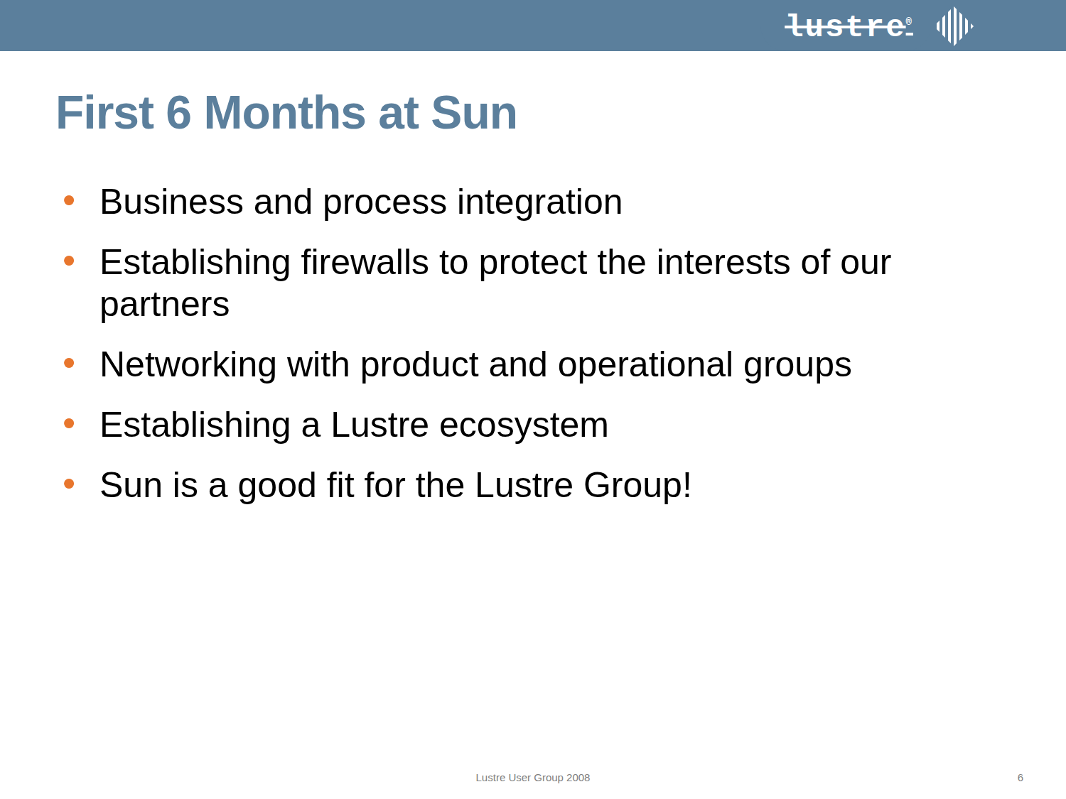lustre®
Sun microsystems
First 6 Months at Sun
Business and process integration
Establishing firewalls to protect the interests of our partners
Networking with product and operational groups
Establishing a Lustre ecosystem
Sun is a good fit for the Lustre Group!
Lustre User Group 2008
6